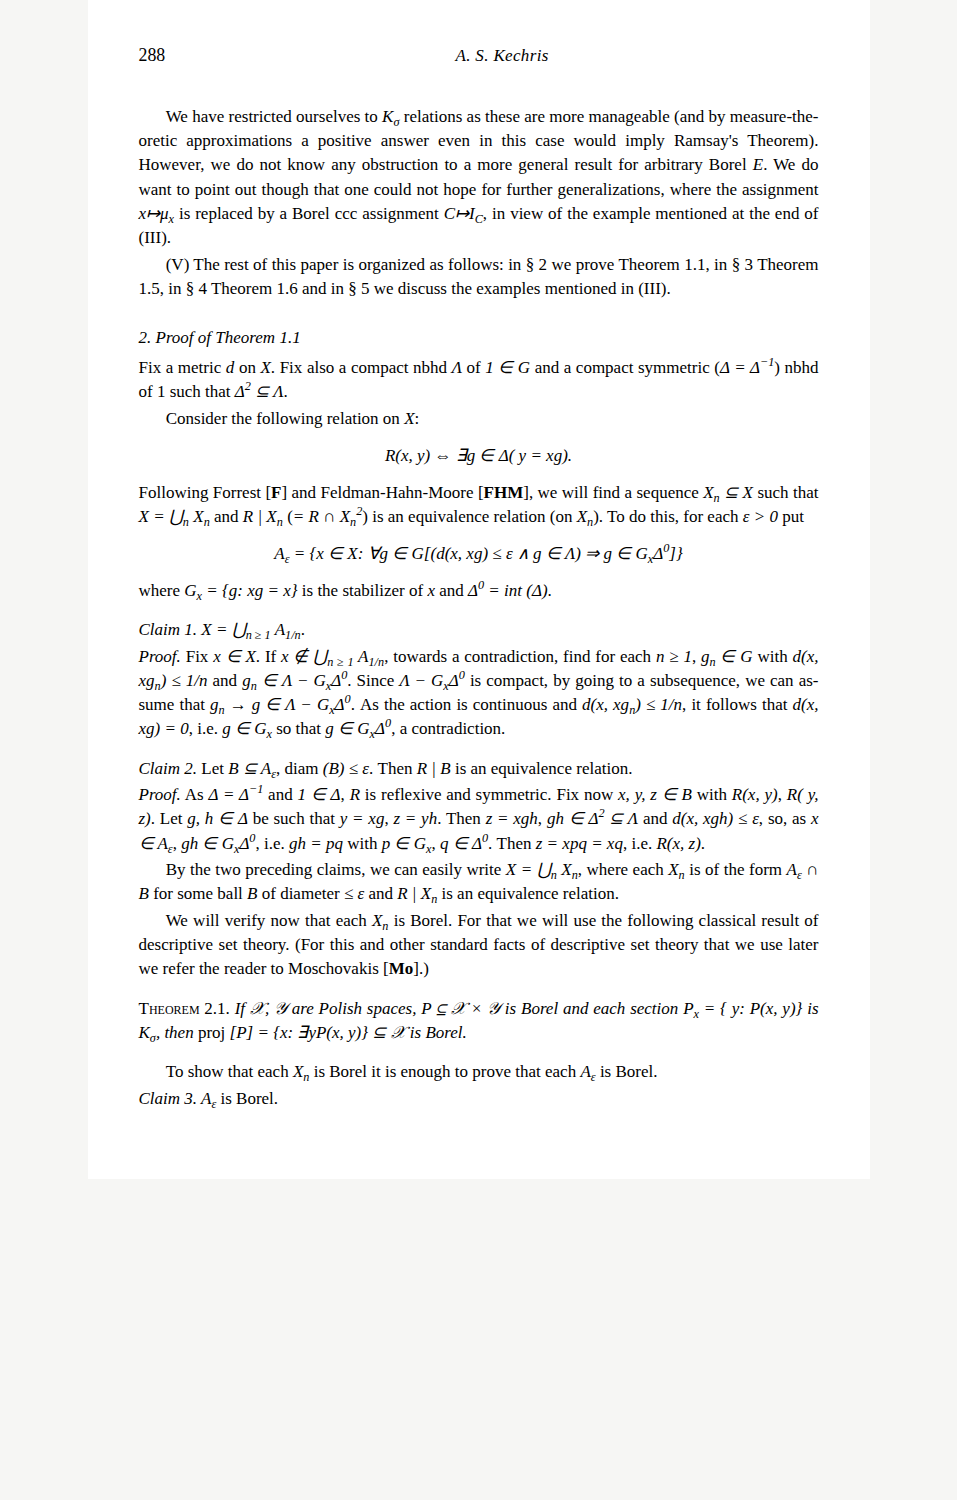288 A. S. Kechris
We have restricted ourselves to Kσ relations as these are more manageable (and by measure-theoretic approximations a positive answer even in this case would imply Ramsay's Theorem). However, we do not know any obstruction to a more general result for arbitrary Borel E. We do want to point out though that one could not hope for further generalizations, where the assignment x↦μx is replaced by a Borel ccc assignment C↦IC, in view of the example mentioned at the end of (III).
(V) The rest of this paper is organized as follows: in § 2 we prove Theorem 1.1, in § 3 Theorem 1.5, in § 4 Theorem 1.6 and in § 5 we discuss the examples mentioned in (III).
2. Proof of Theorem 1.1
Fix a metric d on X. Fix also a compact nbhd Λ of 1 ∈ G and a compact symmetric (Δ = Δ−1) nbhd of 1 such that Δ2 ⊆ Λ.
Consider the following relation on X:
R(x, y) ⇔ ∃g ∈ Δ( y = xg).
Following Forrest [F] and Feldman-Hahn-Moore [FHM], we will find a sequence Xn ⊆ X such that X = ⋃n Xn and R | Xn (= R ∩ Xn2) is an equivalence relation (on Xn). To do this, for each ε > 0 put
Aε = {x ∈ X: ∀g ∈ G[(d(x, xg) ≤ ε ∧ g ∈ Λ) ⇒ g ∈ GxΔ0]}
where Gx = {g: xg = x} is the stabilizer of x and Δ0 = int (Δ).
Claim 1. X = ⋃n ≥ 1 A1/n.
Proof. Fix x ∈ X. If x ∉ ⋃n ≥ 1 A1/n, towards a contradiction, find for each n ≥ 1, gn ∈ G with d(x, xgn) ≤ 1/n and gn ∈ Λ − GxΔ0. Since Λ − GxΔ0 is compact, by going to a subsequence, we can assume that gn → g ∈ Λ − GxΔ0. As the action is continuous and d(x, xgn) ≤ 1/n, it follows that d(x, xg) = 0, i.e. g ∈ Gx so that g ∈ GxΔ0, a contradiction.
Claim 2. Let B ⊆ Aε, diam (B) ≤ ε. Then R | B is an equivalence relation.
Proof. As Δ = Δ−1 and 1 ∈ Δ, R is reflexive and symmetric. Fix now x, y, z ∈ B with R(x, y), R( y, z). Let g, h ∈ Δ be such that y = xg, z = yh. Then z = xgh, gh ∈ Δ2 ⊆ Λ and d(x, xgh) ≤ ε, so, as x ∈ Aε, gh ∈ GxΔ0, i.e. gh = pq with p ∈ Gx, q ∈ Δ0. Then z = xpq = xq, i.e. R(x, z).
By the two preceding claims, we can easily write X = ⋃n Xn, where each Xn is of the form Aε ∩ B for some ball B of diameter ≤ ε and R | Xn is an equivalence relation.
We will verify now that each Xn is Borel. For that we will use the following classical result of descriptive set theory. (For this and other standard facts of descriptive set theory that we use later we refer the reader to Moschovakis [Mo].)
Theorem 2.1. If 𝒳, 𝒴 are Polish spaces, P ⊆ 𝒳 × 𝒴 is Borel and each section Px = { y: P(x, y)} is Kσ, then proj [P] = {x: ∃yP(x, y)} ⊆ 𝒳 is Borel.
To show that each Xn is Borel it is enough to prove that each Aε is Borel.
Claim 3. Aε is Borel.